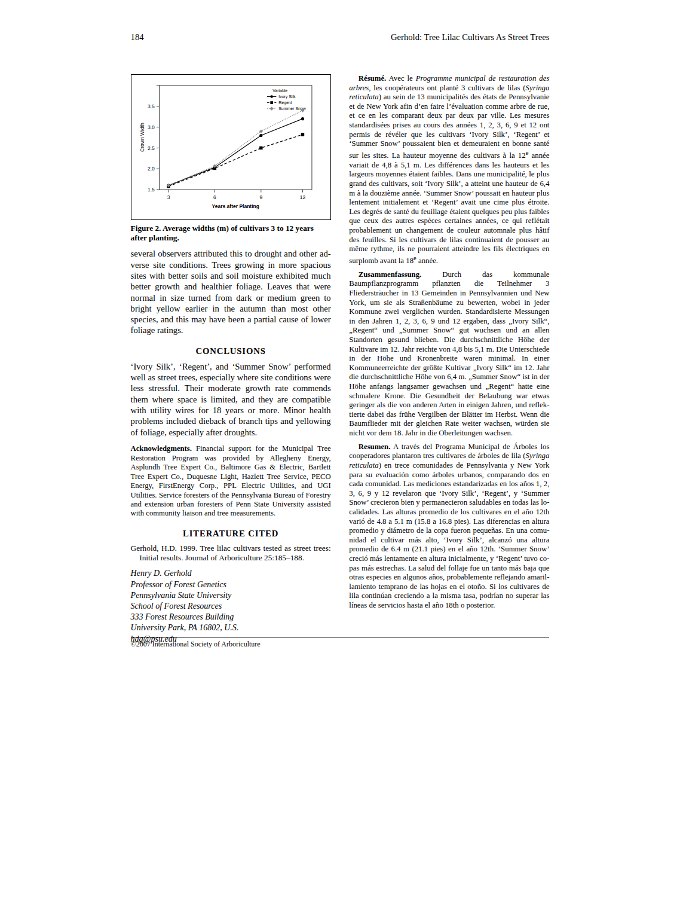184
Gerhold: Tree Lilac Cultivars As Street Trees
1.5 2.0 2.5 3.0 3.5 3 6 9 12 Crown Width Years after Planting Variable Ivory Silk Regent Summer Snow
Figure 2. Average widths (m) of cultivars 3 to 12 years after planting.
several observers attributed this to drought and other adverse site conditions. Trees growing in more spacious sites with better soils and soil moisture exhibited much better growth and healthier foliage. Leaves that were normal in size turned from dark or medium green to bright yellow earlier in the autumn than most other species, and this may have been a partial cause of lower foliage ratings.
CONCLUSIONS
‘Ivory Silk’, ‘Regent’, and ‘Summer Snow’ performed well as street trees, especially where site conditions were less stressful. Their moderate growth rate commends them where space is limited, and they are compatible with utility wires for 18 years or more. Minor health problems included dieback of branch tips and yellowing of foliage, especially after droughts.
Acknowledgments. Financial support for the Municipal Tree Restoration Program was provided by Allegheny Energy, Asplundh Tree Expert Co., Baltimore Gas & Electric, Bartlett Tree Expert Co., Duquesne Light, Hazlett Tree Service, PECO Energy, FirstEnergy Corp., PPL Electric Utilities, and UGI Utilities. Service foresters of the Pennsylvania Bureau of Forestry and extension urban foresters of Penn State University assisted with community liaison and tree measurements.
LITERATURE CITED
Gerhold, H.D. 1999. Tree lilac cultivars tested as street trees: Initial results. Journal of Arboriculture 25:185–188.
Henry D. Gerhold
Professor of Forest Genetics
Pennsylvania State University
School of Forest Resources
333 Forest Resources Building
University Park, PA 16802, U.S.
hdg@psu.edu
Résumé. Avec le Programme municipal de restauration des arbres, les coopérateurs ont planté 3 cultivars de lilas (Syringa reticulata) au sein de 13 municipalités des états de Pennsylvanie et de New York afin d’en faire l’évaluation comme arbre de rue, et ce en les comparant deux par deux par ville. Les mesures standardisées prises au cours des années 1, 2, 3, 6, 9 et 12 ont permis de révéler que les cultivars ‘Ivory Silk’, ‘Regent’ et ‘Summer Snow’ poussaient bien et demeuraient en bonne santé sur les sites. La hauteur moyenne des cultivars à la 12e année variait de 4,8 à 5,1 m. Les différences dans les hauteurs et les largeurs moyennes étaient faibles. Dans une municipalité, le plus grand des cultivars, soit ‘Ivory Silk’, a atteint une hauteur de 6,4 m à la douzième année. ‘Summer Snow’ poussait en hauteur plus lentement initialement et ‘Regent’ avait une cime plus étroite. Les degrés de santé du feuillage étaient quelques peu plus faibles que ceux des autres espèces certaines années, ce qui reflétait probablement un changement de couleur automnale plus hâtif des feuilles. Si les cultivars de lilas continuaient de pousser au même rythme, ils ne pourraient atteindre les fils électriques en surplomb avant la 18e année.
Zusammenfassung. Durch das kommunale Baumpflanzprogramm pflanzten die Teilnehmer 3 Fliedersträucher in 13 Gemeinden in Pennsylvannien und New York, um sie als Straßenbäume zu bewerten, wobei in jeder Kommune zwei verglichen wurden. Standardisierte Messungen in den Jahren 1, 2, 3, 6, 9 und 12 ergaben, dass „Ivory Silk“, „Regent“ und „Summer Snow“ gut wuchsen und an allen Standorten gesund blieben. Die durchschnittliche Höhe der Kultivare im 12. Jahr reichte von 4,8 bis 5,1 m. Die Unterschiede in der Höhe und Kronenbreite waren minimal. In einer Kommuneerreichte der größte Kultivar „Ivory Silk“ im 12. Jahr die durchschnittliche Höhe von 6,4 m. „Summer Snow“ ist in der Höhe anfangs langsamer gewachsen und „Regent“ hatte eine schmalere Krone. Die Gesundheit der Belaubung war etwas geringer als die von anderen Arten in einigen Jahren, und reflektierte dabei das frühe Vergilben der Blätter im Herbst. Wenn die Baumflieder mit der gleichen Rate weiter wachsen, würden sie nicht vor dem 18. Jahr in die Oberleitungen wachsen.
Resumen. A través del Programa Municipal de Árboles los cooperadores plantaron tres cultivares de árboles de lila (Syringa reticulata) en trece comunidades de Pennsylvania y New York para su evaluación como árboles urbanos, comparando dos en cada comunidad. Las mediciones estandarizadas en los años 1, 2, 3, 6, 9 y 12 revelaron que ‘Ivory Silk’, ‘Regent’, y ‘Summer Snow’ crecieron bien y permanecieron saludables en todas las localidades. Las alturas promedio de los cultivares en el año 12th varió de 4.8 a 5.1 m (15.8 a 16.8 pies). Las diferencias en altura promedio y diámetro de la copa fueron pequeñas. En una comunidad el cultivar más alto, ‘Ivory Silk’, alcanzó una altura promedio de 6.4 m (21.1 pies) en el año 12th. ‘Summer Snow’ creció más lentamente en altura inicialmente, y ‘Regent’ tuvo copas más estrechas. La salud del follaje fue un tanto más baja que otras especies en algunos años, probablemente reflejando amarillamiento temprano de las hojas en el otoño. Si los cultivares de lila continúan creciendo a la misma tasa, podrían no superar las líneas de servicios hasta el año 18th o posterior.
©2007 International Society of Arboriculture